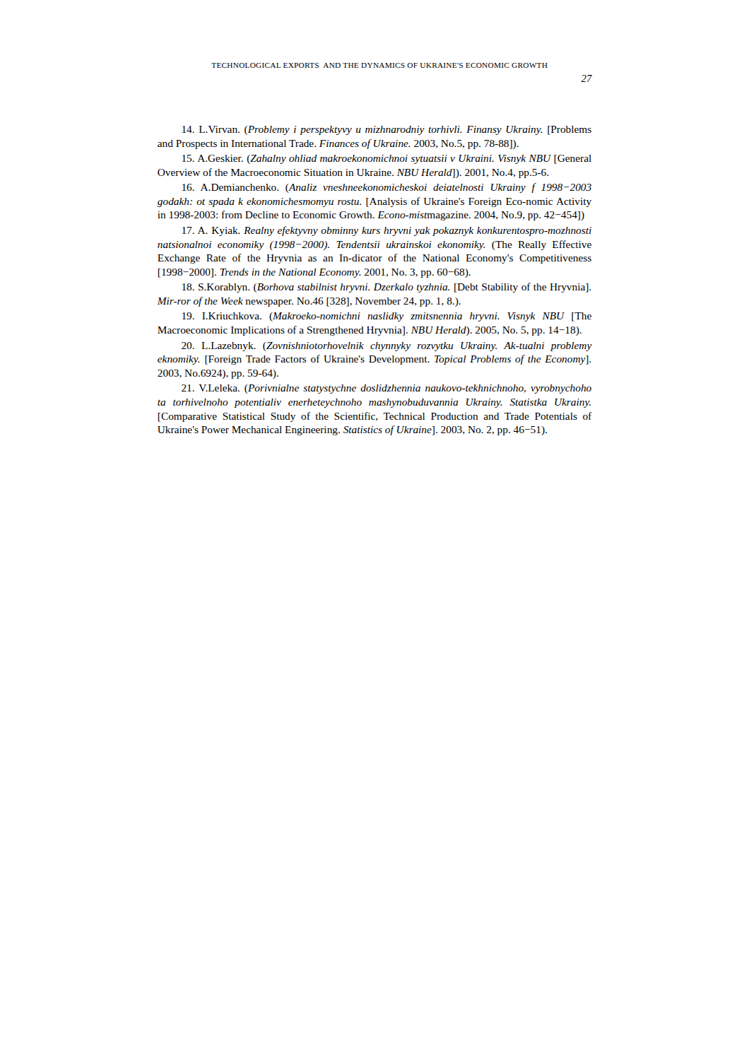TECHNOLOGICAL EXPORTS AND THE DYNAMICS OF UKRAINE'S ECONOMIC GROWTH
27
14. L.Virvan. (Problemy i perspektyvy u mizhnarodniy torhivli. Finansy Ukrainy. [Problems and Prospects in International Trade. Finances of Ukraine. 2003, No.5, pp. 78-88]).
15. A.Geskier. (Zahalny ohliad makroekonomichnoi sytuatsii v Ukraini. Visnyk NBU [General Overview of the Macroeconomic Situation in Ukraine. NBU Herald]). 2001, No.4, pp.5-6.
16. A.Demianchenko. (Analiz vneshneekonomicheskoi deiatelnosti Ukrainy f 1998−2003 godakh: ot spada k ekonomichesmomyu rostu. [Analysis of Ukraine's Foreign Eco-nomic Activity in 1998-2003: from Decline to Economic Growth. Econo-mistmagazine. 2004, No.9, pp. 42−454])
17. A. Kyiak. Realny efektyvny obminny kurs hryvni yak pokaznyk konkurentospro-mozhnosti natsionalnoi economiky (1998−2000). Tendentsii ukrainskoi ekonomiky. (The Really Effective Exchange Rate of the Hryvnia as an In-dicator of the National Economy's Competitiveness [1998−2000]. Trends in the National Economy. 2001, No. 3, pp. 60−68).
18. S.Korablyn. (Borhova stabilnist hryvni. Dzerkalo tyzhnia. [Debt Stability of the Hryvnia]. Mir-ror of the Week newspaper. No.46 [328], November 24, pp. 1, 8.).
19. I.Kriuchkova. (Makroeko-nomichni naslidky zmitsnennia hryvni. Visnyk NBU [The Macroeconomic Implications of a Strengthened Hryvnia]. NBU Herald). 2005, No. 5, pp. 14−18).
20. L.Lazebnyk. (Zovnishniotorhovelnik chynnyky rozvytku Ukrainy. Ak-tualni problemy eknomiky. [Foreign Trade Factors of Ukraine's Development. Topical Problems of the Economy]. 2003, No.6924), pp. 59-64).
21. V.Leleka. (Porivnialne statystychne doslidzhennia naukovo-tekhnichnoho, vyrobnychoho ta torhivelnoho potentialiv enerheteychnoho mashynobuduvannia Ukrainy. Statistka Ukrainy. [Comparative Statistical Study of the Scientific, Technical Production and Trade Potentials of Ukraine's Power Mechanical Engineering. Statistics of Ukraine]. 2003, No. 2, pp. 46−51).